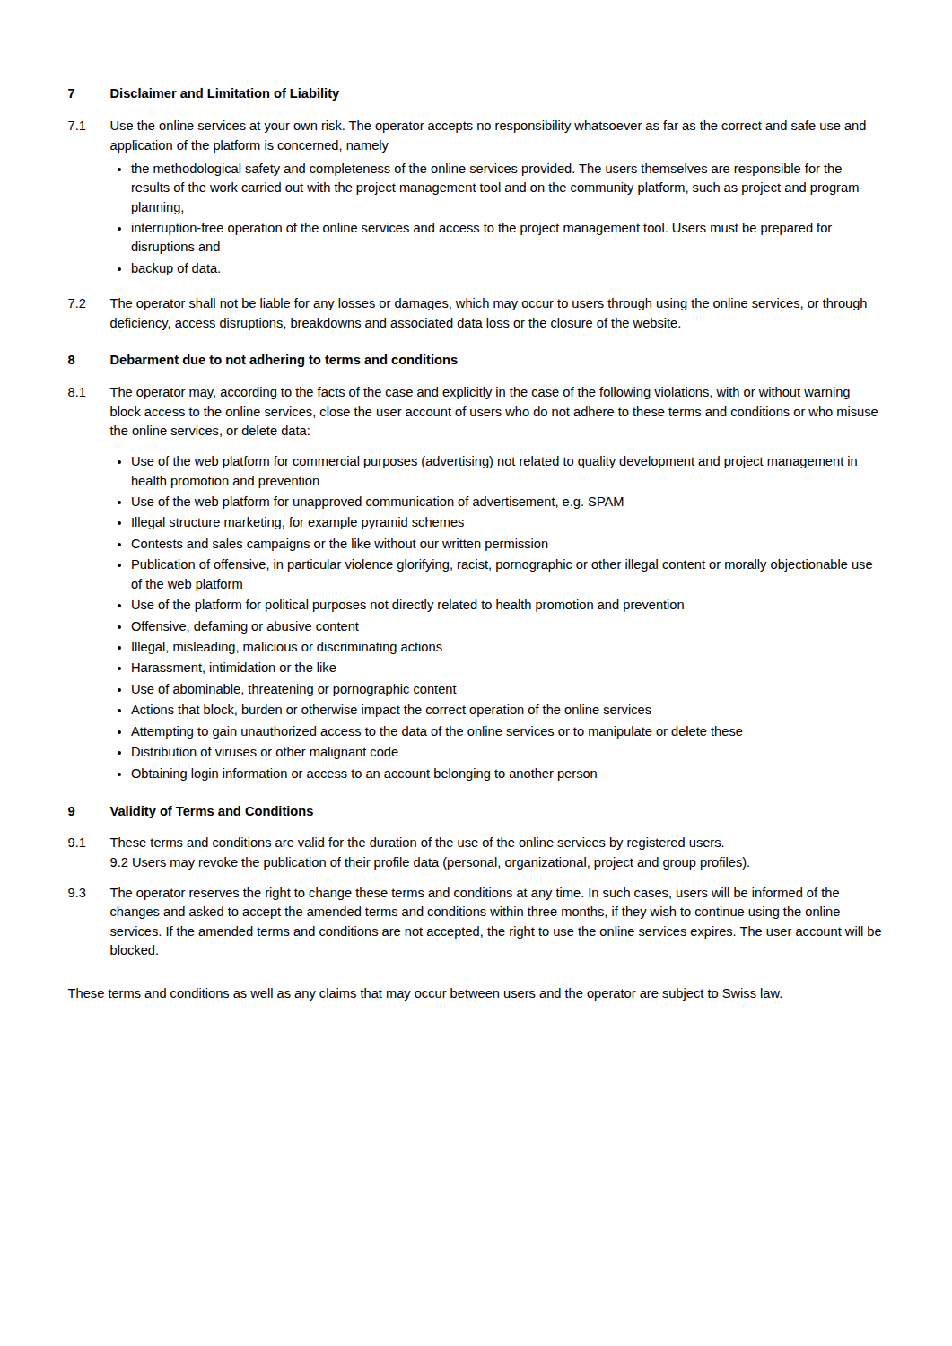7 Disclaimer and Limitation of Liability
7.1
Use the online services at your own risk. The operator accepts no responsibility whatsoever as far as the correct and safe use and application of the platform is concerned, namely
the methodological safety and completeness of the online services provided. The users themselves are responsible for the results of the work carried out with the project management tool and on the community platform, such as project and program-planning,
interruption-free operation of the online services and access to the project management tool. Users must be prepared for disruptions and
backup of data.
7.2
The operator shall not be liable for any losses or damages, which may occur to users through using the online services, or through deficiency, access disruptions, breakdowns and associated data loss or the closure of the website.
8 Debarment due to not adhering to terms and conditions
8.1
The operator may, according to the facts of the case and explicitly in the case of the following violations, with or without warning block access to the online services, close the user account of users who do not adhere to these terms and conditions or who misuse the online services, or delete data:
Use of the web platform for commercial purposes (advertising) not related to quality development and project management in health promotion and prevention
Use of the web platform for unapproved communication of advertisement, e.g. SPAM
Illegal structure marketing, for example pyramid schemes
Contests and sales campaigns or the like without our written permission
Publication of offensive, in particular violence glorifying, racist, pornographic or other illegal content or morally objectionable use of the web platform
Use of the platform for political purposes not directly related to health promotion and prevention
Offensive, defaming or abusive content
Illegal, misleading, malicious or discriminating actions
Harassment, intimidation or the like
Use of abominable, threatening or pornographic content
Actions that block, burden or otherwise impact the correct operation of the online services
Attempting to gain unauthorized access to the data of the online services or to manipulate or delete these
Distribution of viruses or other malignant code
Obtaining login information or access to an account belonging to another person
9 Validity of Terms and Conditions
9.1
These terms and conditions are valid for the duration of the use of the online services by registered users.
9.2 Users may revoke the publication of their profile data (personal, organizational, project and group profiles).
9.3
The operator reserves the right to change these terms and conditions at any time. In such cases, users will be informed of the changes and asked to accept the amended terms and conditions within three months, if they wish to continue using the online services. If the amended terms and conditions are not accepted, the right to use the online services expires. The user account will be blocked.
These terms and conditions as well as any claims that may occur between users and the operator are subject to Swiss law.